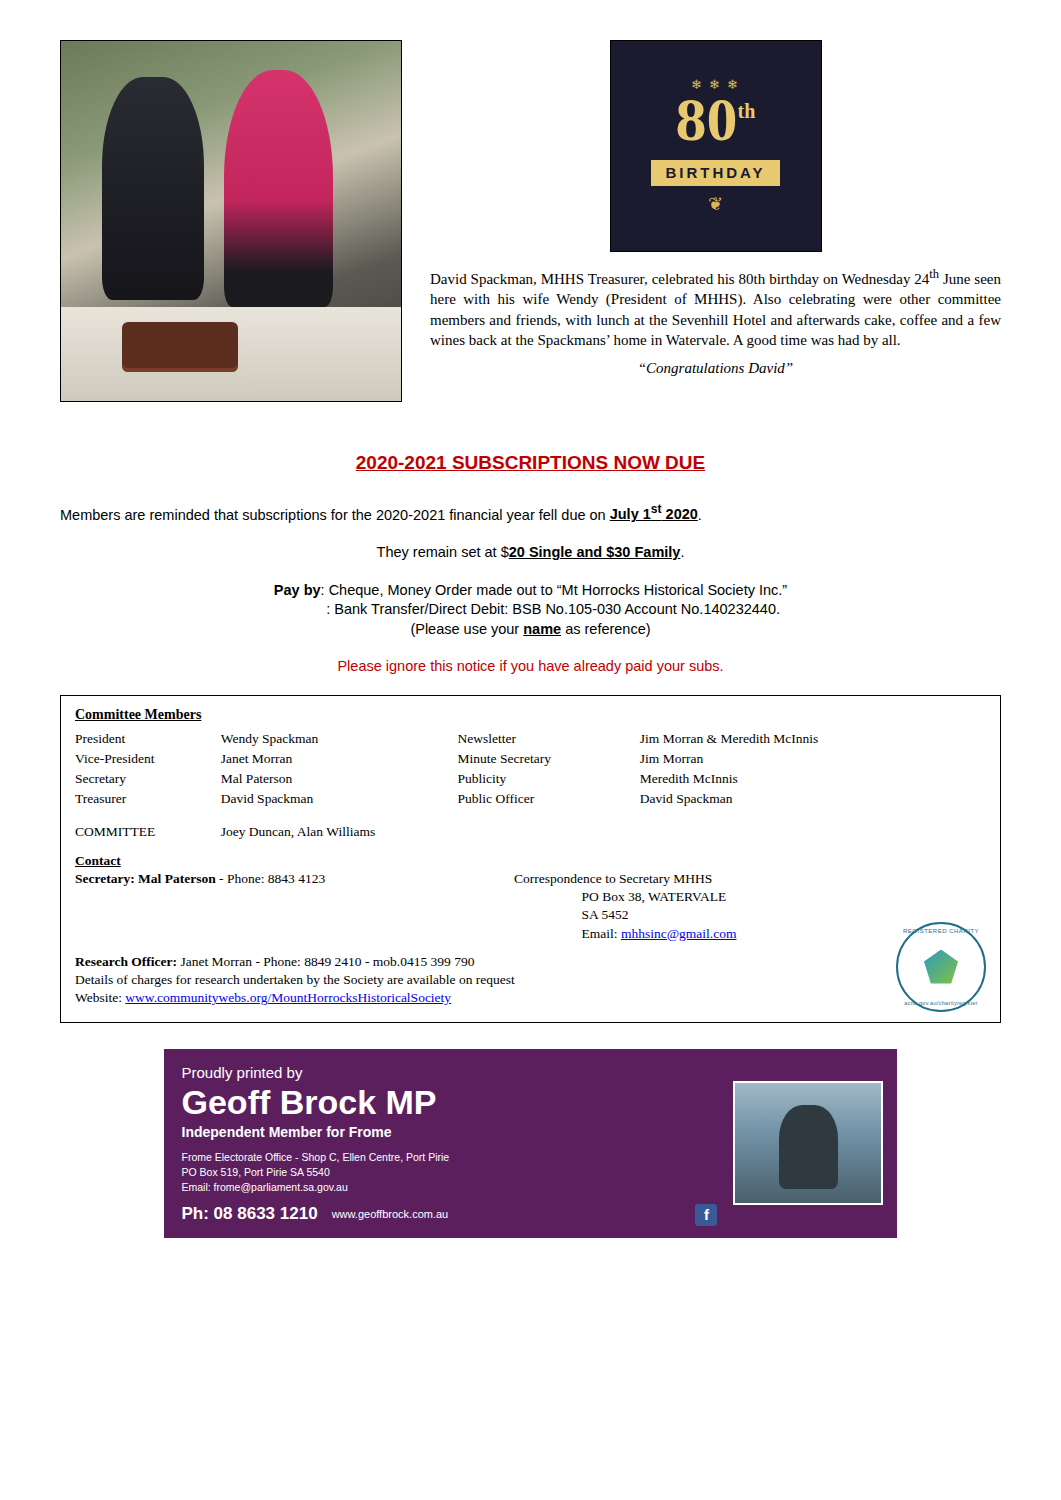❄ ❄ ❄
80th
BIRTHDAY
❦
David Spackman, MHHS Treasurer, celebrated his 80th birthday on Wednesday 24th June seen here with his wife Wendy (President of MHHS). Also celebrating were other committee members and friends, with lunch at the Sevenhill Hotel and afterwards cake, coffee and a few wines back at the Spackmans’ home in Watervale. A good time was had by all.
“Congratulations David”
2020-2021 SUBSCRIPTIONS NOW DUE
Members are reminded that subscriptions for the 2020-2021 financial year fell due on July 1st 2020.
They remain set at $20 Single and $30 Family.
Pay by: Cheque, Money Order made out to “Mt Horrocks Historical Society Inc.”
: Bank Transfer/Direct Debit: BSB No.105-030 Account No.140232440.
(Please use your name as reference)
Please ignore this notice if you have already paid your subs.
Committee Members
| President | Wendy Spackman | Newsletter | Jim Morran & Meredith McInnis |
| Vice-President | Janet Morran | Minute Secretary | Jim Morran |
| Secretary | Mal Paterson | Publicity | Meredith McInnis |
| Treasurer | David Spackman | Public Officer | David Spackman |
| COMMITTEE | Joey Duncan, Alan Williams |
Contact
Secretary: Mal Paterson - Phone: 8843 4123
Correspondence to Secretary MHHS
PO Box 38, WATERVALE
SA 5452
Email: mhhsinc@gmail.com
Research Officer: Janet Morran - Phone: 8849 2410 - mob.0415 399 790
Details of charges for research undertaken by the Society are available on request
Website: www.communitywebs.org/MountHorrocksHistoricalSociety
REGISTERED CHARITY
acnc.gov.au/charityregister
Proudly printed by
Geoff Brock MP
Independent Member for Frome
Frome Electorate Office - Shop C, Ellen Centre, Port Pirie
PO Box 519, Port Pirie SA 5540
Email: frome@parliament.sa.gov.au
Ph: 08 8633 1210 www.geoffbrock.com.au f